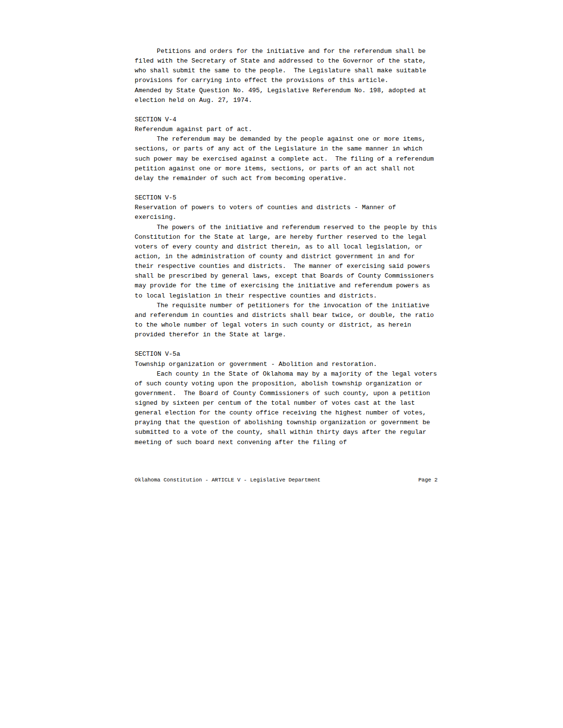Petitions and orders for the initiative and for the referendum shall be filed with the Secretary of State and addressed to the Governor of the state, who shall submit the same to the people. The Legislature shall make suitable provisions for carrying into effect the provisions of this article.
Amended by State Question No. 495, Legislative Referendum No. 198, adopted at election held on Aug. 27, 1974.
SECTION V-4
Referendum against part of act.
The referendum may be demanded by the people against one or more items, sections, or parts of any act of the Legislature in the same manner in which such power may be exercised against a complete act. The filing of a referendum petition against one or more items, sections, or parts of an act shall not delay the remainder of such act from becoming operative.
SECTION V-5
Reservation of powers to voters of counties and districts - Manner of exercising.
The powers of the initiative and referendum reserved to the people by this Constitution for the State at large, are hereby further reserved to the legal voters of every county and district therein, as to all local legislation, or action, in the administration of county and district government in and for their respective counties and districts. The manner of exercising said powers shall be prescribed by general laws, except that Boards of County Commissioners may provide for the time of exercising the initiative and referendum powers as to local legislation in their respective counties and districts.
The requisite number of petitioners for the invocation of the initiative and referendum in counties and districts shall bear twice, or double, the ratio to the whole number of legal voters in such county or district, as herein provided therefor in the State at large.
SECTION V-5a
Township organization or government - Abolition and restoration.
Each county in the State of Oklahoma may by a majority of the legal voters of such county voting upon the proposition, abolish township organization or government. The Board of County Commissioners of such county, upon a petition signed by sixteen per centum of the total number of votes cast at the last general election for the county office receiving the highest number of votes, praying that the question of abolishing township organization or government be submitted to a vote of the county, shall within thirty days after the regular meeting of such board next convening after the filing of
Oklahoma Constitution - ARTICLE V - Legislative Department Page 2